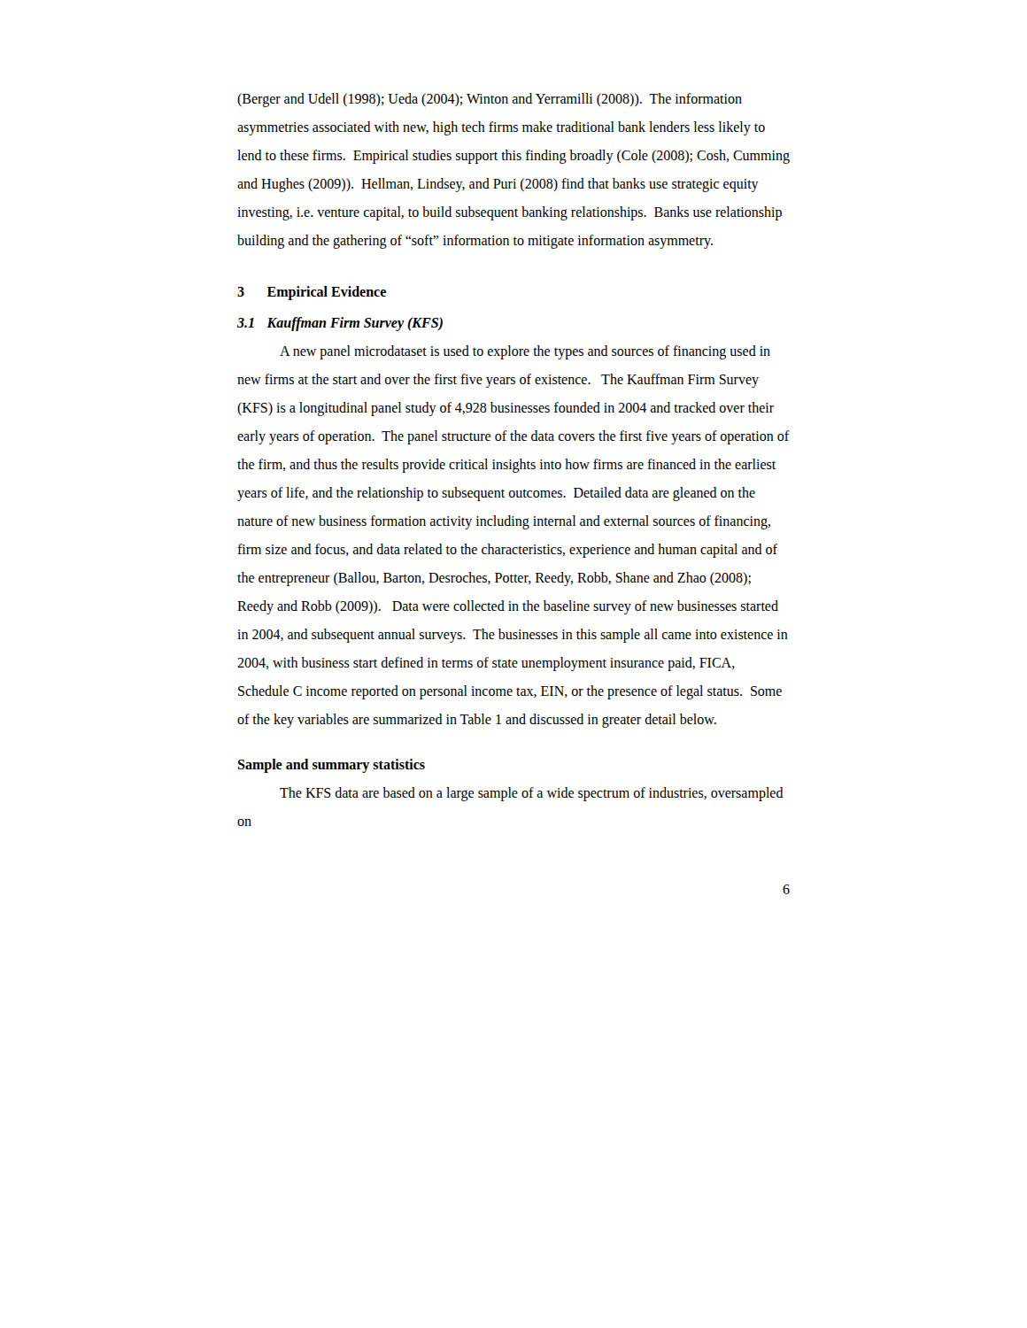(Berger and Udell (1998); Ueda (2004); Winton and Yerramilli (2008)). The information asymmetries associated with new, high tech firms make traditional bank lenders less likely to lend to these firms. Empirical studies support this finding broadly (Cole (2008); Cosh, Cumming and Hughes (2009)). Hellman, Lindsey, and Puri (2008) find that banks use strategic equity investing, i.e. venture capital, to build subsequent banking relationships. Banks use relationship building and the gathering of “soft” information to mitigate information asymmetry.
3 Empirical Evidence
3.1 Kauffman Firm Survey (KFS)
A new panel microdataset is used to explore the types and sources of financing used in new firms at the start and over the first five years of existence. The Kauffman Firm Survey (KFS) is a longitudinal panel study of 4,928 businesses founded in 2004 and tracked over their early years of operation. The panel structure of the data covers the first five years of operation of the firm, and thus the results provide critical insights into how firms are financed in the earliest years of life, and the relationship to subsequent outcomes. Detailed data are gleaned on the nature of new business formation activity including internal and external sources of financing, firm size and focus, and data related to the characteristics, experience and human capital and of the entrepreneur (Ballou, Barton, Desroches, Potter, Reedy, Robb, Shane and Zhao (2008); Reedy and Robb (2009)). Data were collected in the baseline survey of new businesses started in 2004, and subsequent annual surveys. The businesses in this sample all came into existence in 2004, with business start defined in terms of state unemployment insurance paid, FICA, Schedule C income reported on personal income tax, EIN, or the presence of legal status. Some of the key variables are summarized in Table 1 and discussed in greater detail below.
Sample and summary statistics
The KFS data are based on a large sample of a wide spectrum of industries, oversampled on
6